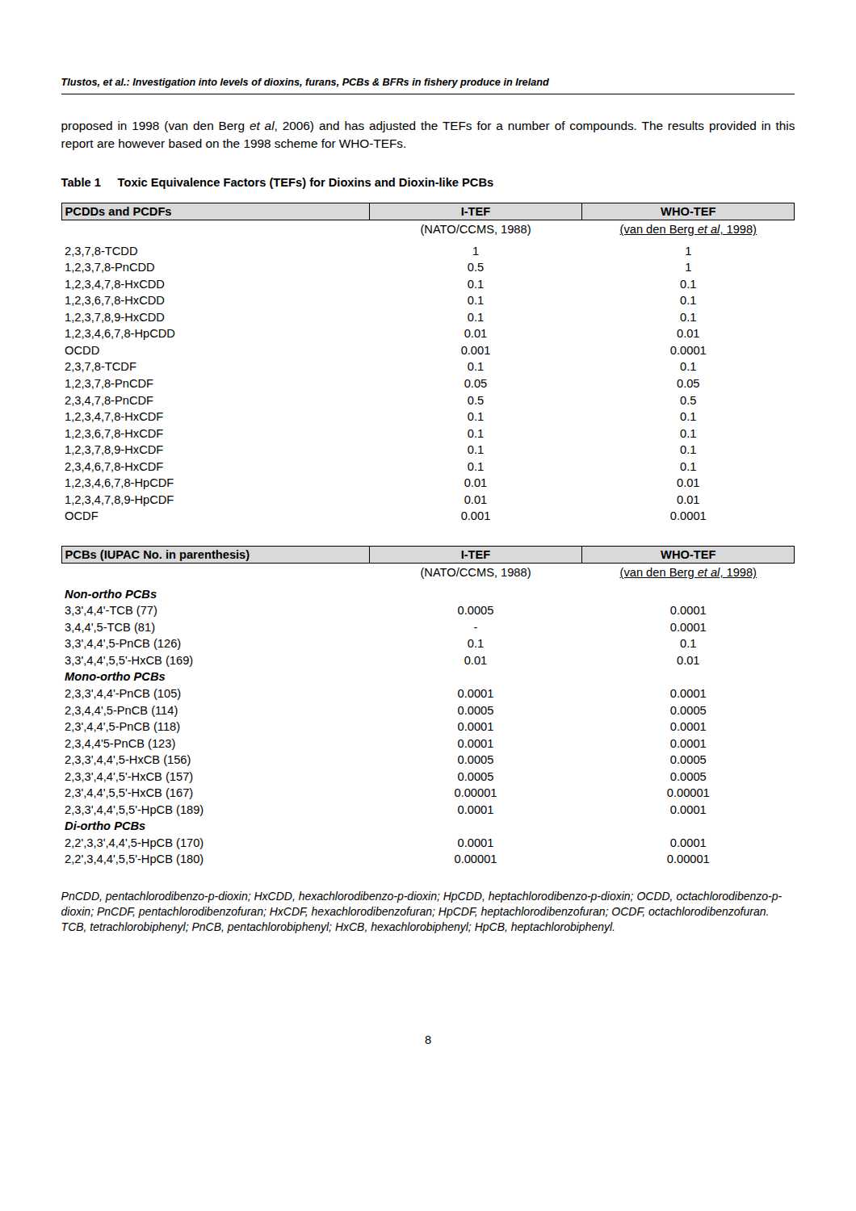Tlustos, et al.: Investigation into levels of dioxins, furans, PCBs & BFRs in fishery produce in Ireland
proposed in 1998 (van den Berg et al, 2006) and has adjusted the TEFs for a number of compounds. The results provided in this report are however based on the 1998 scheme for WHO-TEFs.
Table 1 Toxic Equivalence Factors (TEFs) for Dioxins and Dioxin-like PCBs
| PCDDs and PCDFs | I-TEF | WHO-TEF |
| --- | --- | --- |
| | (NATO/CCMS, 1988) | (van den Berg et al , 1998) |
| 2,3,7,8-TCDD | 1 | 1 |
| 1,2,3,7,8-PnCDD | 0.5 | 1 |
| 1,2,3,4,7,8-HxCDD | 0.1 | 0.1 |
| 1,2,3,6,7,8-HxCDD | 0.1 | 0.1 |
| 1,2,3,7,8,9-HxCDD | 0.1 | 0.1 |
| 1,2,3,4,6,7,8-HpCDD | 0.01 | 0.01 |
| OCDD | 0.001 | 0.0001 |
| 2,3,7,8-TCDF | 0.1 | 0.1 |
| 1,2,3,7,8-PnCDF | 0.05 | 0.05 |
| 2,3,4,7,8-PnCDF | 0.5 | 0.5 |
| 1,2,3,4,7,8-HxCDF | 0.1 | 0.1 |
| 1,2,3,6,7,8-HxCDF | 0.1 | 0.1 |
| 1,2,3,7,8,9-HxCDF | 0.1 | 0.1 |
| 2,3,4,6,7,8-HxCDF | 0.1 | 0.1 |
| 1,2,3,4,6,7,8-HpCDF | 0.01 | 0.01 |
| 1,2,3,4,7,8,9-HpCDF | 0.01 | 0.01 |
| OCDF | 0.001 | 0.0001 |
| PCBs (IUPAC No. in parenthesis) | I-TEF | WHO-TEF |
| --- | --- | --- |
| | (NATO/CCMS, 1988) | (van den Berg et al , 1998) |
| Non-ortho PCBs | | |
| 3,3',4,4'-TCB (77) | 0.0005 | 0.0001 |
| 3,4,4',5-TCB (81) | - | 0.0001 |
| 3,3',4,4',5-PnCB (126) | 0.1 | 0.1 |
| 3,3',4,4',5,5'-HxCB (169) | 0.01 | 0.01 |
| Mono-ortho PCBs | | |
| 2,3,3',4,4'-PnCB (105) | 0.0001 | 0.0001 |
| 2,3,4,4',5-PnCB (114) | 0.0005 | 0.0005 |
| 2,3',4,4',5-PnCB (118) | 0.0001 | 0.0001 |
| 2,3,4,4'5-PnCB (123) | 0.0001 | 0.0001 |
| 2,3,3',4,4',5-HxCB (156) | 0.0005 | 0.0005 |
| 2,3,3',4,4',5'-HxCB (157) | 0.0005 | 0.0005 |
| 2,3',4,4',5,5'-HxCB (167) | 0.00001 | 0.00001 |
| 2,3,3',4,4',5,5'-HpCB (189) | 0.0001 | 0.0001 |
| Di-ortho PCBs | | |
| 2,2',3,3',4,4',5-HpCB (170) | 0.0001 | 0.0001 |
| 2,2',3,4,4',5,5'-HpCB (180) | 0.00001 | 0.00001 |
PnCDD, pentachlorodibenzo-p-dioxin; HxCDD, hexachlorodibenzo-p-dioxin; HpCDD, heptachlorodibenzo-p-dioxin; OCDD, octachlorodibenzo-p-dioxin; PnCDF, pentachlorodibenzofuran; HxCDF, hexachlorodibenzofuran; HpCDF, heptachlorodibenzofuran; OCDF, octachlorodibenzofuran.
TCB, tetrachlorobiphenyl; PnCB, pentachlorobiphenyl; HxCB, hexachlorobiphenyl; HpCB, heptachlorobiphenyl.
8